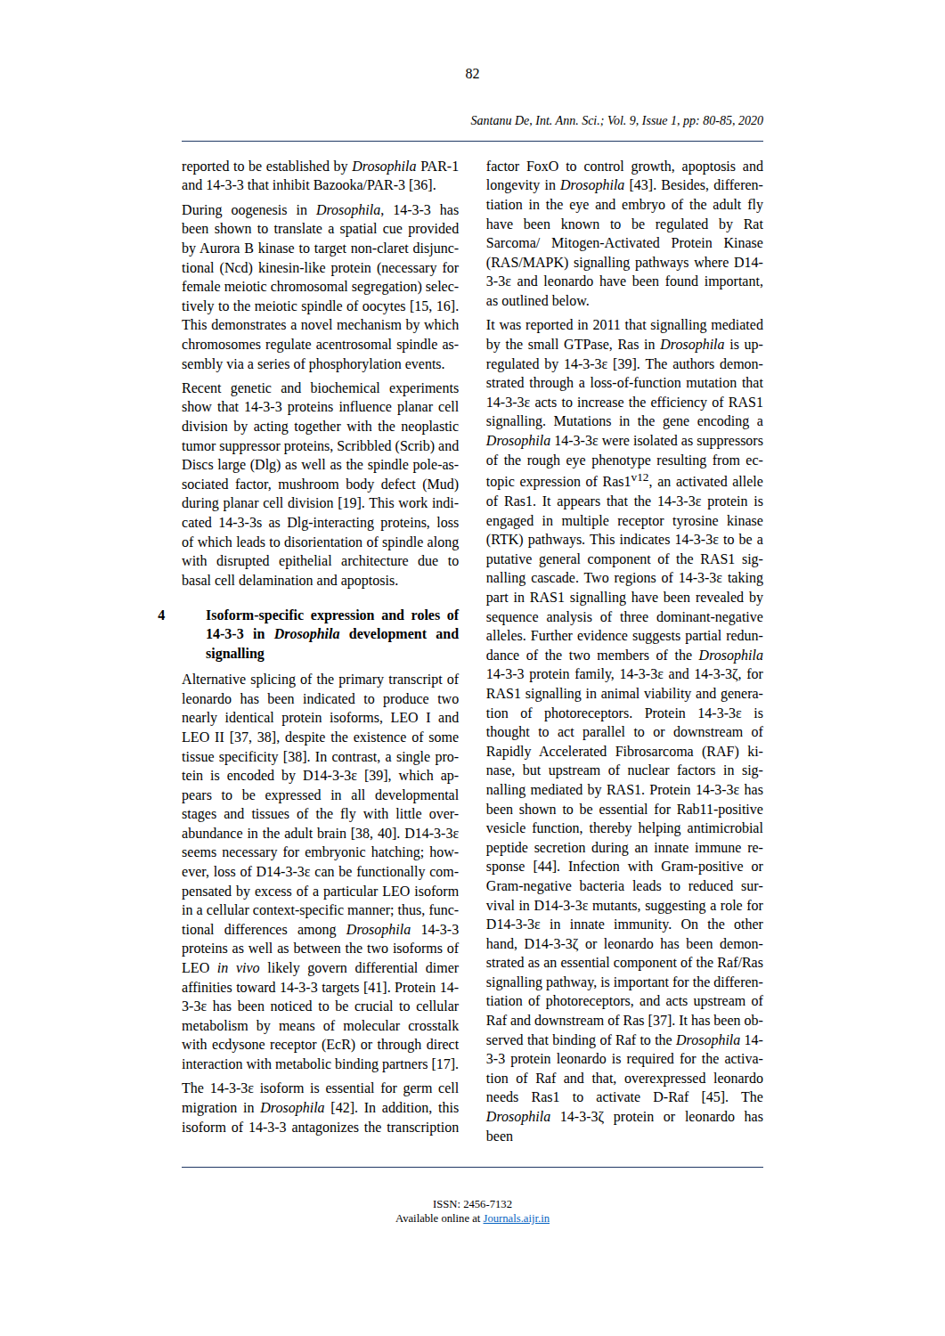82
Santanu De, Int. Ann. Sci.; Vol. 9, Issue 1, pp: 80-85, 2020
reported to be established by Drosophila PAR-1 and 14-3-3 that inhibit Bazooka/PAR-3 [36].
During oogenesis in Drosophila, 14-3-3 has been shown to translate a spatial cue provided by Aurora B kinase to target non-claret disjunctional (Ncd) kinesin-like protein (necessary for female meiotic chromosomal segregation) selectively to the meiotic spindle of oocytes [15, 16]. This demonstrates a novel mechanism by which chromosomes regulate acentrosomal spindle assembly via a series of phosphorylation events.
Recent genetic and biochemical experiments show that 14-3-3 proteins influence planar cell division by acting together with the neoplastic tumor suppressor proteins, Scribbled (Scrib) and Discs large (Dlg) as well as the spindle pole-associated factor, mushroom body defect (Mud) during planar cell division [19]. This work indicated 14-3-3s as Dlg-interacting proteins, loss of which leads to disorientation of spindle along with disrupted epithelial architecture due to basal cell delamination and apoptosis.
4 Isoform-specific expression and roles of 14-3-3 in Drosophila development and signalling
Alternative splicing of the primary transcript of leonardo has been indicated to produce two nearly identical protein isoforms, LEO I and LEO II [37, 38], despite the existence of some tissue specificity [38]. In contrast, a single protein is encoded by D14-3-3ε [39], which appears to be expressed in all developmental stages and tissues of the fly with little over-abundance in the adult brain [38, 40]. D14-3-3ε seems necessary for embryonic hatching; however, loss of D14-3-3ε can be functionally compensated by excess of a particular LEO isoform in a cellular context-specific manner; thus, functional differences among Drosophila 14-3-3 proteins as well as between the two isoforms of LEO in vivo likely govern differential dimer affinities toward 14-3-3 targets [41]. Protein 14-3-3ε has been noticed to be crucial to cellular metabolism by means of molecular crosstalk with ecdysone receptor (EcR) or through direct interaction with metabolic binding partners [17].
The 14-3-3ε isoform is essential for germ cell migration in Drosophila [42]. In addition, this isoform of 14-3-3 antagonizes the transcription factor FoxO to control growth, apoptosis and longevity in Drosophila [43]. Besides, differentiation in the eye and embryo of the adult fly have been known to be regulated by Rat Sarcoma/ Mitogen-Activated Protein Kinase (RAS/MAPK) signalling pathways where D14-3-3ε and leonardo have been found important, as outlined below.
It was reported in 2011 that signalling mediated by the small GTPase, Ras in Drosophila is upregulated by 14-3-3ε [39]. The authors demonstrated through a loss-of-function mutation that 14-3-3ε acts to increase the efficiency of RAS1 signalling. Mutations in the gene encoding a Drosophila 14-3-3ε were isolated as suppressors of the rough eye phenotype resulting from ectopic expression of Ras1v12, an activated allele of Ras1. It appears that the 14-3-3ε protein is engaged in multiple receptor tyrosine kinase (RTK) pathways. This indicates 14-3-3ε to be a putative general component of the RAS1 signalling cascade. Two regions of 14-3-3ε taking part in RAS1 signalling have been revealed by sequence analysis of three dominant-negative alleles. Further evidence suggests partial redundance of the two members of the Drosophila 14-3-3 protein family, 14-3-3ε and 14-3-3ζ, for RAS1 signalling in animal viability and generation of photoreceptors. Protein 14-3-3ε is thought to act parallel to or downstream of Rapidly Accelerated Fibrosarcoma (RAF) kinase, but upstream of nuclear factors in signalling mediated by RAS1. Protein 14-3-3ε has been shown to be essential for Rab11-positive vesicle function, thereby helping antimicrobial peptide secretion during an innate immune response [44]. Infection with Gram-positive or Gram-negative bacteria leads to reduced survival in D14-3-3ε mutants, suggesting a role for D14-3-3ε in innate immunity. On the other hand, D14-3-3ζ or leonardo has been demonstrated as an essential component of the Raf/Ras signalling pathway, is important for the differentiation of photoreceptors, and acts upstream of Raf and downstream of Ras [37]. It has been observed that binding of Raf to the Drosophila 14-3-3 protein leonardo is required for the activation of Raf and that, overexpressed leonardo needs Ras1 to activate D-Raf [45]. The Drosophila 14-3-3ζ protein or leonardo has been
ISSN: 2456-7132
Available online at Journals.aijr.in